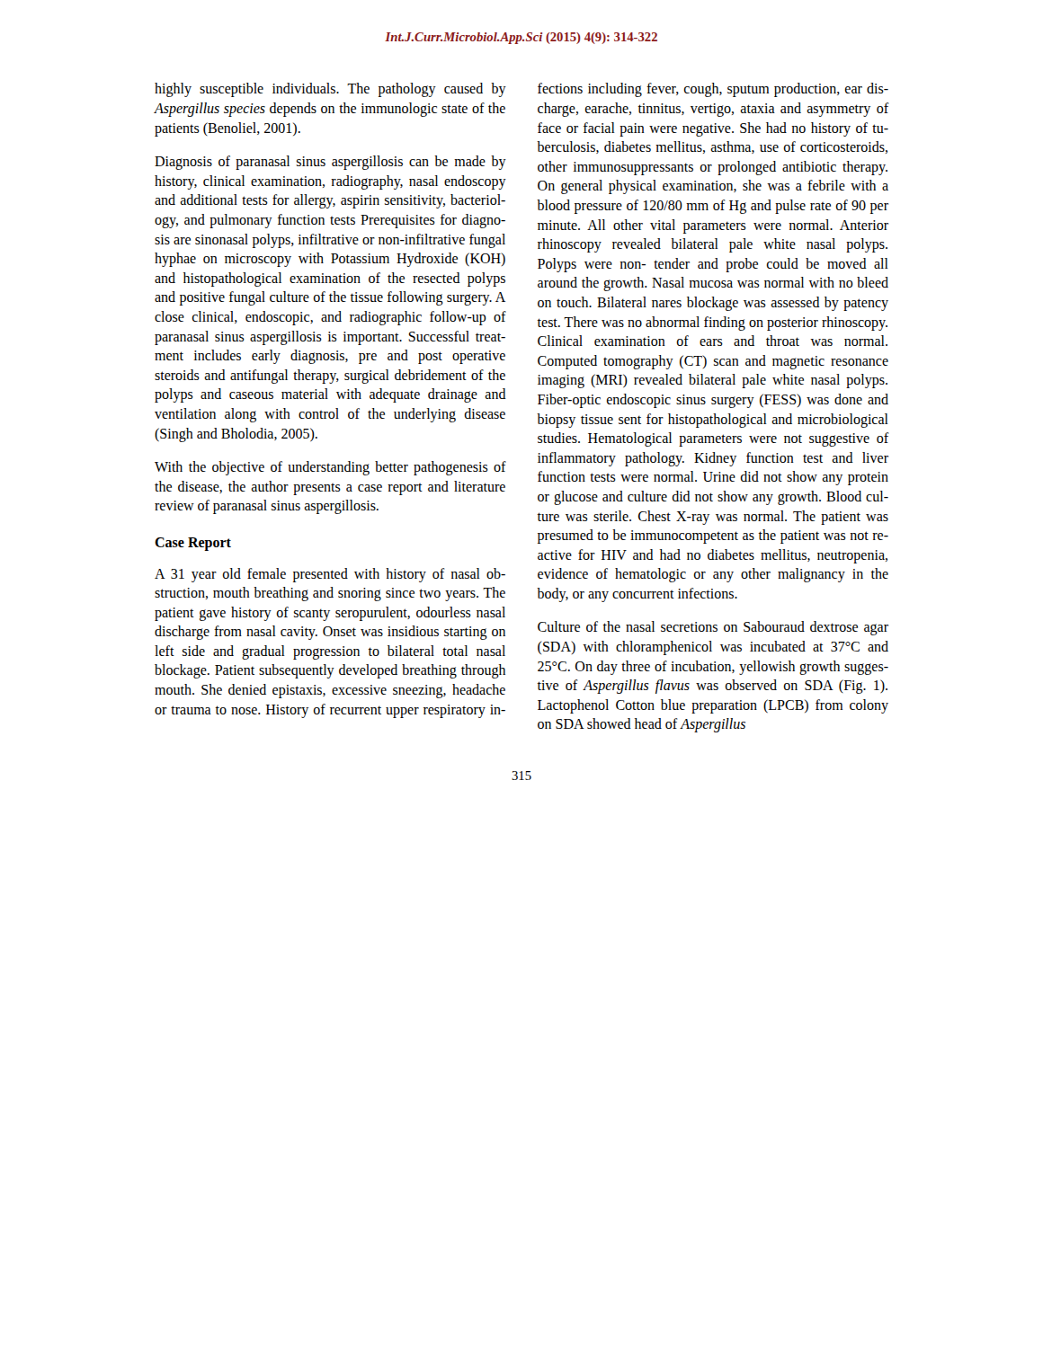Int.J.Curr.Microbiol.App.Sci (2015) 4(9): 314-322
highly susceptible individuals. The pathology caused by Aspergillus species depends on the immunologic state of the patients (Benoliel, 2001).
Diagnosis of paranasal sinus aspergillosis can be made by history, clinical examination, radiography, nasal endoscopy and additional tests for allergy, aspirin sensitivity, bacteriology, and pulmonary function tests Prerequisites for diagnosis are sinonasal polyps, infiltrative or non-infiltrative fungal hyphae on microscopy with Potassium Hydroxide (KOH) and histopathological examination of the resected polyps and positive fungal culture of the tissue following surgery. A close clinical, endoscopic, and radiographic follow-up of paranasal sinus aspergillosis is important. Successful treatment includes early diagnosis, pre and post operative steroids and antifungal therapy, surgical debridement of the polyps and caseous material with adequate drainage and ventilation along with control of the underlying disease (Singh and Bholodia, 2005).
With the objective of understanding better pathogenesis of the disease, the author presents a case report and literature review of paranasal sinus aspergillosis.
Case Report
A 31 year old female presented with history of nasal obstruction, mouth breathing and snoring since two years. The patient gave history of scanty seropurulent, odourless nasal discharge from nasal cavity. Onset was insidious starting on left side and gradual progression to bilateral total nasal blockage. Patient subsequently developed breathing through mouth. She denied epistaxis, excessive sneezing, headache or trauma to nose. History of recurrent upper respiratory infections including fever, cough, sputum production, ear discharge, earache, tinnitus, vertigo, ataxia and asymmetry of face or facial pain were negative. She had no history of tuberculosis, diabetes mellitus, asthma, use of corticosteroids, other immunosuppressants or prolonged antibiotic therapy. On general physical examination, she was a febrile with a blood pressure of 120/80 mm of Hg and pulse rate of 90 per minute. All other vital parameters were normal. Anterior rhinoscopy revealed bilateral pale white nasal polyps. Polyps were non- tender and probe could be moved all around the growth. Nasal mucosa was normal with no bleed on touch. Bilateral nares blockage was assessed by patency test. There was no abnormal finding on posterior rhinoscopy. Clinical examination of ears and throat was normal. Computed tomography (CT) scan and magnetic resonance imaging (MRI) revealed bilateral pale white nasal polyps. Fiber-optic endoscopic sinus surgery (FESS) was done and biopsy tissue sent for histopathological and microbiological studies. Hematological parameters were not suggestive of inflammatory pathology. Kidney function test and liver function tests were normal. Urine did not show any protein or glucose and culture did not show any growth. Blood culture was sterile. Chest X-ray was normal. The patient was presumed to be immunocompetent as the patient was not reactive for HIV and had no diabetes mellitus, neutropenia, evidence of hematologic or any other malignancy in the body, or any concurrent infections.
Culture of the nasal secretions on Sabouraud dextrose agar (SDA) with chloramphenicol was incubated at 37°C and 25°C. On day three of incubation, yellowish growth suggestive of Aspergillus flavus was observed on SDA (Fig. 1). Lactophenol Cotton blue preparation (LPCB) from colony on SDA showed head of Aspergillus
315